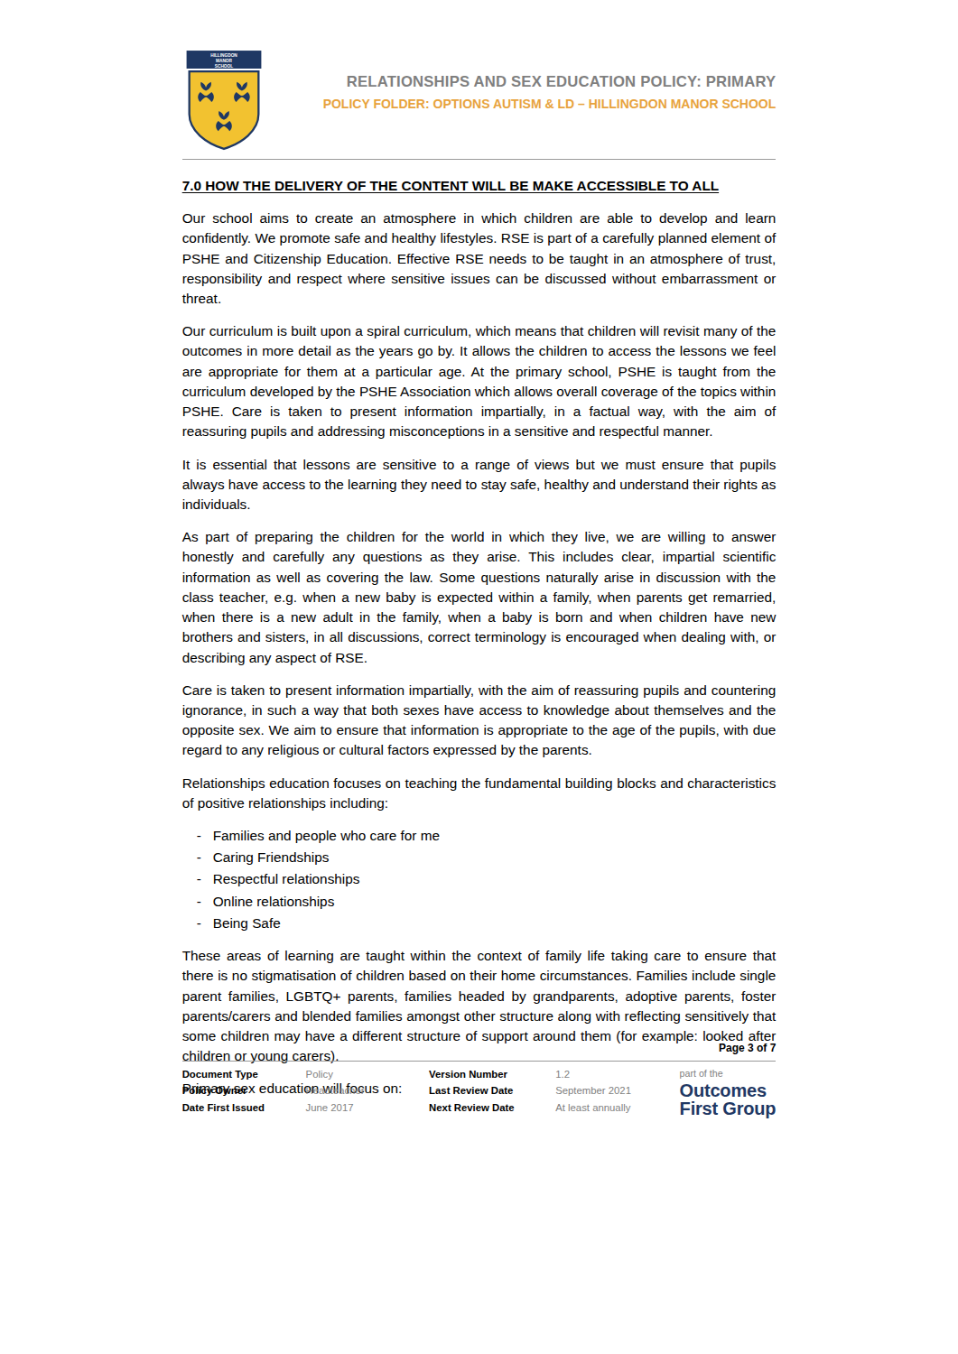Hillingdon Manor School crest HILLINGDON MANOR SCHOOL
RELATIONSHIPS AND SEX EDUCATION POLICY: PRIMARY
POLICY FOLDER: OPTIONS AUTISM & LD – HILLINGDON MANOR SCHOOL
7.0 HOW THE DELIVERY OF THE CONTENT WILL BE MAKE ACCESSIBLE TO ALL
Our school aims to create an atmosphere in which children are able to develop and learn confidently. We promote safe and healthy lifestyles. RSE is part of a carefully planned element of PSHE and Citizenship Education. Effective RSE needs to be taught in an atmosphere of trust, responsibility and respect where sensitive issues can be discussed without embarrassment or threat.
Our curriculum is built upon a spiral curriculum, which means that children will revisit many of the outcomes in more detail as the years go by. It allows the children to access the lessons we feel are appropriate for them at a particular age. At the primary school, PSHE is taught from the curriculum developed by the PSHE Association which allows overall coverage of the topics within PSHE. Care is taken to present information impartially, in a factual way, with the aim of reassuring pupils and addressing misconceptions in a sensitive and respectful manner.
It is essential that lessons are sensitive to a range of views but we must ensure that pupils always have access to the learning they need to stay safe, healthy and understand their rights as individuals.
As part of preparing the children for the world in which they live, we are willing to answer honestly and carefully any questions as they arise. This includes clear, impartial scientific information as well as covering the law. Some questions naturally arise in discussion with the class teacher, e.g. when a new baby is expected within a family, when parents get remarried, when there is a new adult in the family, when a baby is born and when children have new brothers and sisters, in all discussions, correct terminology is encouraged when dealing with, or describing any aspect of RSE.
Care is taken to present information impartially, with the aim of reassuring pupils and countering ignorance, in such a way that both sexes have access to knowledge about themselves and the opposite sex. We aim to ensure that information is appropriate to the age of the pupils, with due regard to any religious or cultural factors expressed by the parents.
Relationships education focuses on teaching the fundamental building blocks and characteristics of positive relationships including:
Families and people who care for me
Caring Friendships
Respectful relationships
Online relationships
Being Safe
These areas of learning are taught within the context of family life taking care to ensure that there is no stigmatisation of children based on their home circumstances. Families include single parent families, LGBTQ+ parents, families headed by grandparents, adoptive parents, foster parents/carers and blended families amongst other structure along with reflecting sensitively that some children may have a different structure of support around them (for example: looked after children or young carers).
Primary sex education will focus on:
Page 3 of 7
Document Type
Policy
Version Number
1.2
Policy Owner
Headteacher
Last Review Date
September 2021
Date First Issued
June 2017
Next Review Date
At least annually
part of the
Outcomes
First Group